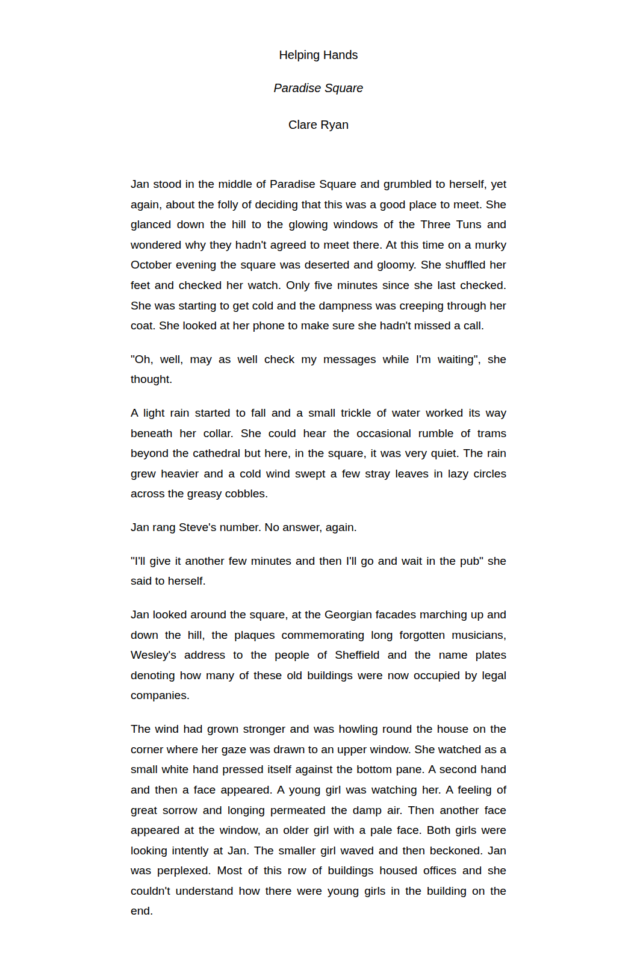Helping Hands
Paradise Square
Clare Ryan
Jan stood in the middle of Paradise Square and grumbled to herself, yet again, about the folly of deciding that this was a good place to meet. She glanced down the hill to the glowing windows of the Three Tuns and wondered why they hadn't agreed to meet there. At this time on a murky October evening the square was deserted and gloomy. She shuffled her feet and checked her watch. Only five minutes since she last checked. She was starting to get cold and the dampness was creeping through her coat. She looked at her phone to make sure she hadn't missed a call.
"Oh, well, may as well check my messages while I'm waiting", she thought.
A light rain started to fall and a small trickle of water worked its way beneath her collar. She could hear the occasional rumble of trams beyond the cathedral but here, in the square, it was very quiet. The rain grew heavier and a cold wind swept a few stray leaves in lazy circles across the greasy cobbles.
Jan rang Steve's number. No answer, again.
"I'll give it another few minutes and then I'll go and wait in the pub" she said to herself.
Jan looked around the square, at the Georgian facades marching up and down the hill, the plaques commemorating long forgotten musicians, Wesley's address to the people of Sheffield and the name plates denoting how many of these old buildings were now occupied by legal companies.
The wind had grown stronger and was howling round the house on the corner where her gaze was drawn to an upper window. She watched as a small white hand pressed itself against the bottom pane. A second hand and then a face appeared. A young girl was watching her. A feeling of great sorrow and longing permeated the damp air. Then another face appeared at the window, an older girl with a pale face. Both girls were looking intently at Jan. The smaller girl waved and then beckoned. Jan was perplexed. Most of this row of buildings housed offices and she couldn't understand how there were young girls in the building on the end.